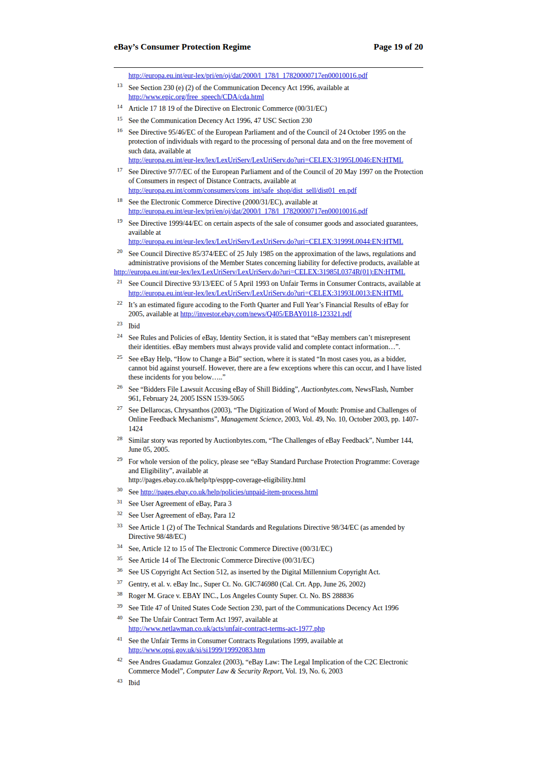eBay’s Consumer Protection Regime Page 19 of 20
12 http://europa.eu.int/eur-lex/pri/en/oj/dat/2000/l_178/l_17820000717en00010016.pdf
13 See Section 230 (e) (2) of the Communication Decency Act 1996, available at http://www.epic.org/free_speech/CDA/cda.html
14 Article 17 18 19 of the Directive on Electronic Commerce (00/31/EC)
15 See the Communication Decency Act 1996, 47 USC Section 230
16 See Directive 95/46/EC of the European Parliament and of the Council of 24 October 1995 on the protection of individuals with regard to the processing of personal data and on the free movement of such data, available at http://europa.eu.int/eur-lex/lex/LexUriServ/LexUriServ.do?uri=CELEX:31995L0046:EN:HTML
17 See Directive 97/7/EC of the European Parliament and of the Council of 20 May 1997 on the Protection of Consumers in respect of Distance Contracts, available at http://europa.eu.int/comm/consumers/cons_int/safe_shop/dist_sell/dist01_en.pdf
18 See the Electronic Commerce Directive (2000/31/EC), available at http://europa.eu.int/eur-lex/pri/en/oj/dat/2000/l_178/l_17820000717en00010016.pdf
19 See Directive 1999/44/EC on certain aspects of the sale of consumer goods and associated guarantees, available at http://europa.eu.int/eur-lex/lex/LexUriServ/LexUriServ.do?uri=CELEX:31999L0044:EN:HTML
20 See Council Directive 85/374/EEC of 25 July 1985 on the approximation of the laws, regulations and administrative provisions of the Member States concerning liability for defective products, available at http://europa.eu.int/eur-lex/lex/LexUriServ/LexUriServ.do?uri=CELEX:31985L0374R(01):EN:HTML
21 See Council Directive 93/13/EEC of 5 April 1993 on Unfair Terms in Consumer Contracts, available at http://europa.eu.int/eur-lex/lex/LexUriServ/LexUriServ.do?uri=CELEX:31993L0013:EN:HTML
22 It’s an estimated figure accoding to the Forth Quarter and Full Year’s Financial Results of eBay for 2005, available at http://investor.ebay.com/news/Q405/EBAY0118-123321.pdf
23 Ibid
24 See Rules and Policies of eBay, Identity Section, it is stated that “eBay members can’t misrepresent their identities. eBay members must always provide valid and complete contact information…”.
25 See eBay Help, “How to Change a Bid” section, where it is stated “In most cases you, as a bidder, cannot bid against yourself. However, there are a few exceptions where this can occur, and I have listed these incidents for you below…..”
26 See “Bidders File Lawsuit Accusing eBay of Shill Bidding”, Auctionbytes.com, NewsFlash, Number 961, February 24, 2005 ISSN 1539-5065
27 See Dellarocas, Chrysanthos (2003), “The Digitization of Word of Mouth: Promise and Challenges of Online Feedback Mechanisms”, Management Science, 2003, Vol. 49, No. 10, October 2003, pp. 1407-1424
28 Similar story was reported by Auctionbytes.com, “The Challenges of eBay Feedback”, Number 144, June 05, 2005.
29 For whole version of the policy, please see “eBay Standard Purchase Protection Programme: Coverage and Eligibility”, available at http://pages.ebay.co.uk/help/tp/esppp-coverage-eligibility.html
30 See http://pages.ebay.co.uk/help/policies/unpaid-item-process.html
31 See User Agreement of eBay, Para 3
32 See User Agreement of eBay, Para 12
33 See Article 1 (2) of The Technical Standards and Regulations Directive 98/34/EC (as amended by Directive 98/48/EC)
34 See, Article 12 to 15 of The Electronic Commerce Directive (00/31/EC)
35 See Article 14 of The Electronic Commerce Directive (00/31/EC)
36 See US Copyright Act Section 512, as inserted by the Digital Millennium Copyright Act.
37 Gentry, et al. v. eBay Inc., Super Ct. No. GIC746980 (Cal. Crt. App, June 26, 2002)
38 Roger M. Grace v. EBAY INC., Los Angeles County Super. Ct. No. BS 288836
39 See Title 47 of United States Code Section 230, part of the Communications Decency Act 1996
40 See The Unfair Contract Term Act 1997, available at http://www.netlawman.co.uk/acts/unfair-contract-terms-act-1977.php
41 See the Unfair Terms in Consumer Contracts Regulations 1999, available at http://www.opsi.gov.uk/si/si1999/19992083.htm
42 See Andres Guadamuz Gonzalez (2003), “eBay Law: The Legal Implication of the C2C Electronic Commerce Model”, Computer Law & Security Report, Vol. 19, No. 6, 2003
43 Ibid